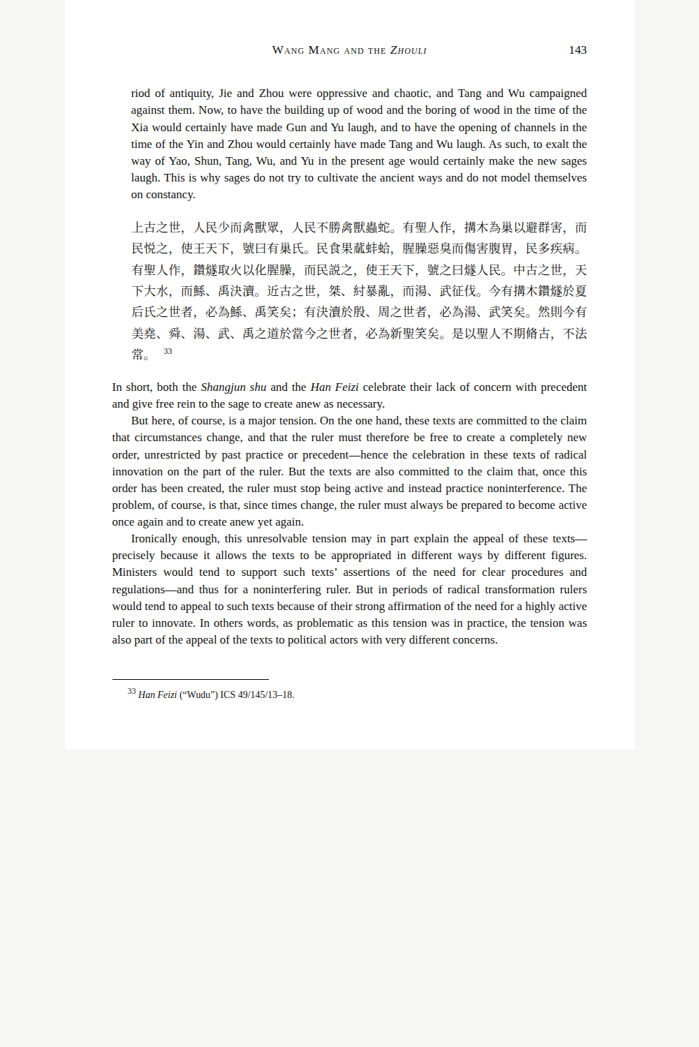Wang Mang and the Zhouli 143
riod of antiquity, Jie and Zhou were oppressive and chaotic, and Tang and Wu campaigned against them. Now, to have the building up of wood and the boring of wood in the time of the Xia would certainly have made Gun and Yu laugh, and to have the opening of channels in the time of the Yin and Zhou would certainly have made Tang and Wu laugh. As such, to exalt the way of Yao, Shun, Tang, Wu, and Yu in the present age would certainly make the new sages laugh. This is why sages do not try to cultivate the ancient ways and do not model themselves on constancy.
上古之世，人民少而禽獸眾，人民不勝禽獸蟲蛇。有聖人作，搆木為巢以避群害，而民悦之，使王天下，號曰有巢氏。民食果蓏蚌蛤，腥臊惡臭而傷害腹胃，民多疾病。有聖人作，鑽燧取火以化腥臊，而民説之，使王天下，號之曰燧人民。中古之世，天下大水，而鯀、禹決瀆。近古之世，桀、紂暴亂，而湯、武征伐。今有搆木鑽燧於夏后氏之世者，必為鯀、禹笑矣；有決瀆於殷、周之世者，必為湯、武笑矣。然則今有美堯、舜、湯、武、禹之道於當今之世者，必為新聖笑矣。是以聖人不期脩古，不法常。33
In short, both the Shangjun shu and the Han Feizi celebrate their lack of concern with precedent and give free rein to the sage to create anew as necessary.
But here, of course, is a major tension. On the one hand, these texts are committed to the claim that circumstances change, and that the ruler must therefore be free to create a completely new order, unrestricted by past practice or precedent—hence the celebration in these texts of radical innovation on the part of the ruler. But the texts are also committed to the claim that, once this order has been created, the ruler must stop being active and instead practice noninterference. The problem, of course, is that, since times change, the ruler must always be prepared to become active once again and to create anew yet again.
Ironically enough, this unresolvable tension may in part explain the appeal of these texts—precisely because it allows the texts to be appropriated in different ways by different figures. Ministers would tend to support such texts’ assertions of the need for clear procedures and regulations—and thus for a noninterfering ruler. But in periods of radical transformation rulers would tend to appeal to such texts because of their strong affirmation of the need for a highly active ruler to innovate. In others words, as problematic as this tension was in practice, the tension was also part of the appeal of the texts to political actors with very different concerns.
33 Han Feizi (“Wudu”) ICS 49/145/13–18.